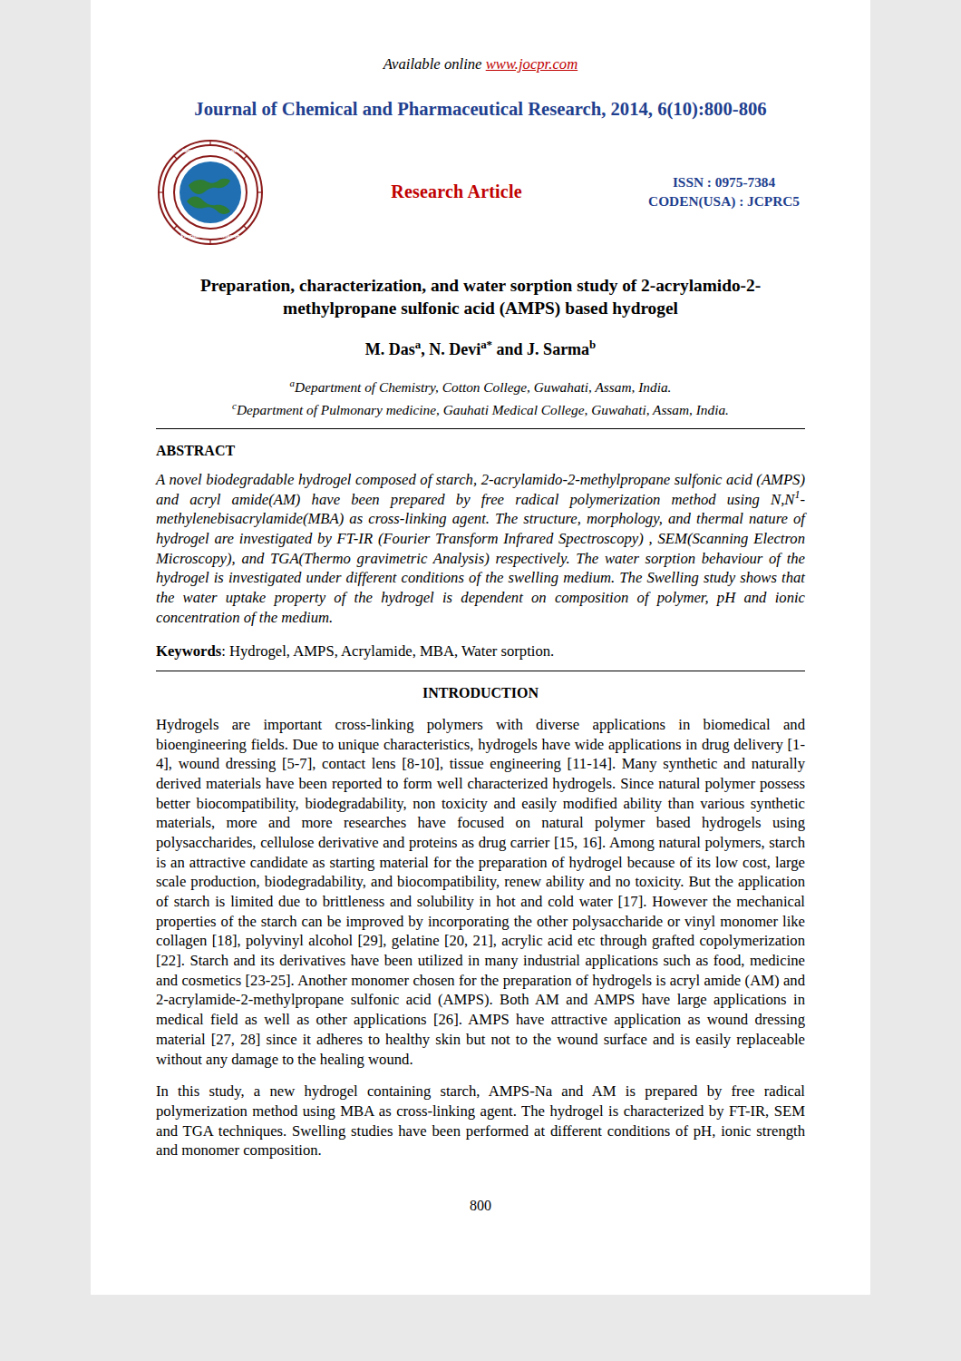Available online www.jocpr.com
Journal of Chemical and Pharmaceutical Research, 2014, 6(10):800-806
Journal of Chemical and Pharmaceutical Research
Research Article
ISSN : 0975-7384
CODEN(USA) : JCPRC5
Preparation, characterization, and water sorption study of 2-acrylamido-2-methylpropane sulfonic acid (AMPS) based hydrogel
M. Dasa, N. Devia* and J. Sarmab
aDepartment of Chemistry, Cotton College, Guwahati, Assam, India.
cDepartment of Pulmonary medicine, Gauhati Medical College, Guwahati, Assam, India.
ABSTRACT
A novel biodegradable hydrogel composed of starch, 2-acrylamido-2-methylpropane sulfonic acid (AMPS) and acryl amide(AM) have been prepared by free radical polymerization method using N,N1-methylenebisacrylamide(MBA) as cross-linking agent. The structure, morphology, and thermal nature of hydrogel are investigated by FT-IR (Fourier Transform Infrared Spectroscopy) , SEM(Scanning Electron Microscopy), and TGA(Thermo gravimetric Analysis) respectively. The water sorption behaviour of the hydrogel is investigated under different conditions of the swelling medium. The Swelling study shows that the water uptake property of the hydrogel is dependent on composition of polymer, pH and ionic concentration of the medium.
Keywords: Hydrogel, AMPS, Acrylamide, MBA, Water sorption.
INTRODUCTION
Hydrogels are important cross-linking polymers with diverse applications in biomedical and bioengineering fields. Due to unique characteristics, hydrogels have wide applications in drug delivery [1-4], wound dressing [5-7], contact lens [8-10], tissue engineering [11-14]. Many synthetic and naturally derived materials have been reported to form well characterized hydrogels. Since natural polymer possess better biocompatibility, biodegradability, non toxicity and easily modified ability than various synthetic materials, more and more researches have focused on natural polymer based hydrogels using polysaccharides, cellulose derivative and proteins as drug carrier [15, 16]. Among natural polymers, starch is an attractive candidate as starting material for the preparation of hydrogel because of its low cost, large scale production, biodegradability, and biocompatibility, renew ability and no toxicity. But the application of starch is limited due to brittleness and solubility in hot and cold water [17]. However the mechanical properties of the starch can be improved by incorporating the other polysaccharide or vinyl monomer like collagen [18], polyvinyl alcohol [29], gelatine [20, 21], acrylic acid etc through grafted copolymerization [22]. Starch and its derivatives have been utilized in many industrial applications such as food, medicine and cosmetics [23-25]. Another monomer chosen for the preparation of hydrogels is acryl amide (AM) and 2-acrylamide-2-methylpropane sulfonic acid (AMPS). Both AM and AMPS have large applications in medical field as well as other applications [26]. AMPS have attractive application as wound dressing material [27, 28] since it adheres to healthy skin but not to the wound surface and is easily replaceable without any damage to the healing wound.
In this study, a new hydrogel containing starch, AMPS-Na and AM is prepared by free radical polymerization method using MBA as cross-linking agent. The hydrogel is characterized by FT-IR, SEM and TGA techniques. Swelling studies have been performed at different conditions of pH, ionic strength and monomer composition.
800